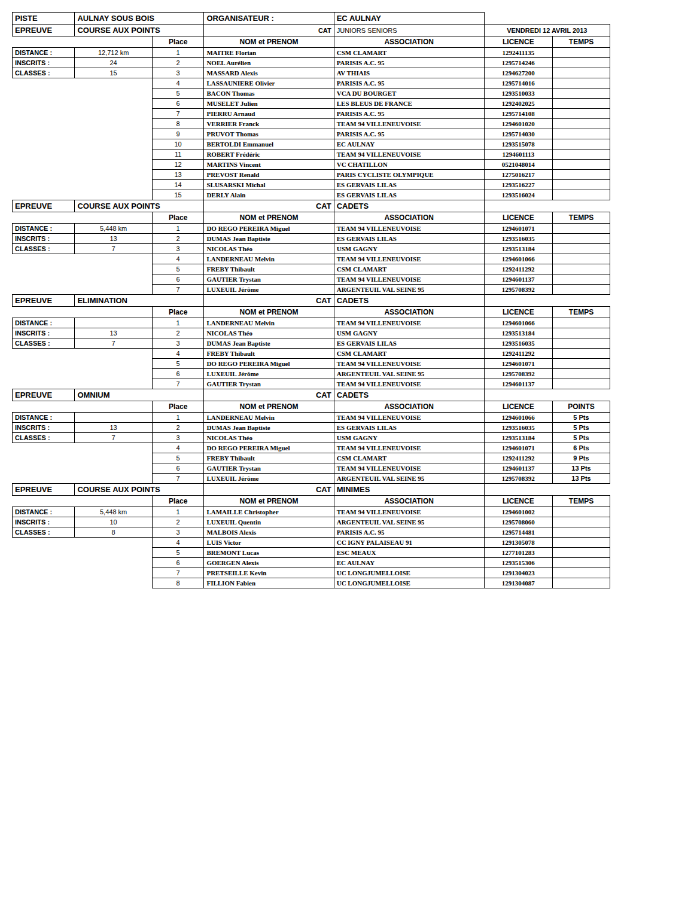| PISTE | AULNAY SOUS BOIS | ORGANISATEUR : | EC AULNAY | | |
| EPREUVE | COURSE AUX POINTS | CAT | JUNIORS SENIORS | VENDREDI 12 AVRIL 2013 |
| | | Place | NOM et PRENOM | ASSOCIATION | LICENCE | TEMPS |
| DISTANCE : | 12,712 km | 1 | MAITRE Florian | CSM CLAMART | 1292411135 | |
| INSCRITS : | 24 | 2 | NOEL Aurélien | PARISIS A.C. 95 | 1295714246 | |
| CLASSES : | 15 | 3 | MASSARD Alexis | AV THIAIS | 1294627200 | |
| | | 4 | LASSAUNIERE Olivier | PARISIS A.C. 95 | 1295714016 | |
| | | 5 | BACON Thomas | VCA DU BOURGET | 1293510033 | |
| | | 6 | MUSELET Julien | LES BLEUS DE FRANCE | 1292402025 | |
| | | 7 | PIERRU Arnaud | PARISIS A.C. 95 | 1295714108 | |
| | | 8 | VERRIER Franck | TEAM 94 VILLENEUVOISE | 1294601020 | |
| | | 9 | PRUVOT Thomas | PARISIS A.C. 95 | 1295714030 | |
| | | 10 | BERTOLDI Emmanuel | EC AULNAY | 1293515078 | |
| | | 11 | ROBERT Frédéric | TEAM 94 VILLENEUVOISE | 1294601113 | |
| | | 12 | MARTINS Vincent | VC CHATILLON | 0521048014 | |
| | | 13 | PREVOST Renald | PARIS CYCLISTE OLYMPIQUE | 1275016217 | |
| | | 14 | SLUSARSKI Michal | ES GERVAIS LILAS | 1293516227 | |
| | | 15 | DERLY Alain | ES GERVAIS LILAS | 1293516024 | |
| EPREUVE | COURSE AUX POINTS | CAT | CADETS | | |
| | | Place | NOM et PRENOM | ASSOCIATION | LICENCE | TEMPS |
| DISTANCE : | 5,448 km | 1 | DO REGO PEREIRA Miguel | TEAM 94 VILLENEUVOISE | 1294601071 | |
| INSCRITS : | 13 | 2 | DUMAS Jean Baptiste | ES GERVAIS LILAS | 1293516035 | |
| CLASSES : | 7 | 3 | NICOLAS Théo | USM GAGNY | 1293513184 | |
| | | 4 | LANDERNEAU Melvin | TEAM 94 VILLENEUVOISE | 1294601066 | |
| | | 5 | FREBY Thibault | CSM CLAMART | 1292411292 | |
| | | 6 | GAUTIER Trystan | TEAM 94 VILLENEUVOISE | 1294601137 | |
| | | 7 | LUXEUIL Jérôme | ARGENTEUIL VAL SEINE 95 | 1295708392 | |
| EPREUVE | ELIMINATION | CAT | CADETS | | |
| | | Place | NOM et PRENOM | ASSOCIATION | LICENCE | TEMPS |
| DISTANCE : | | 1 | LANDERNEAU Melvin | TEAM 94 VILLENEUVOISE | 1294601066 | |
| INSCRITS : | 13 | 2 | NICOLAS Théo | USM GAGNY | 1293513184 | |
| CLASSES : | 7 | 3 | DUMAS Jean Baptiste | ES GERVAIS LILAS | 1293516035 | |
| | | 4 | FREBY Thibault | CSM CLAMART | 1292411292 | |
| | | 5 | DO REGO PEREIRA Miguel | TEAM 94 VILLENEUVOISE | 1294601071 | |
| | | 6 | LUXEUIL Jérôme | ARGENTEUIL VAL SEINE 95 | 1295708392 | |
| | | 7 | GAUTIER Trystan | TEAM 94 VILLENEUVOISE | 1294601137 | |
| EPREUVE | OMNIUM | CAT | CADETS | | |
| | | Place | NOM et PRENOM | ASSOCIATION | LICENCE | POINTS |
| DISTANCE : | | 1 | LANDERNEAU Melvin | TEAM 94 VILLENEUVOISE | 1294601066 | 5 Pts |
| INSCRITS : | 13 | 2 | DUMAS Jean Baptiste | ES GERVAIS LILAS | 1293516035 | 5 Pts |
| CLASSES : | 7 | 3 | NICOLAS Théo | USM GAGNY | 1293513184 | 5 Pts |
| | | 4 | DO REGO PEREIRA Miguel | TEAM 94 VILLENEUVOISE | 1294601071 | 6 Pts |
| | | 5 | FREBY Thibault | CSM CLAMART | 1292411292 | 9 Pts |
| | | 6 | GAUTIER Trystan | TEAM 94 VILLENEUVOISE | 1294601137 | 13 Pts |
| | | 7 | LUXEUIL Jérôme | ARGENTEUIL VAL SEINE 95 | 1295708392 | 13 Pts |
| EPREUVE | COURSE AUX POINTS | CAT | MINIMES | | |
| | | Place | NOM et PRENOM | ASSOCIATION | LICENCE | TEMPS |
| DISTANCE : | 5,448 km | 1 | LAMAILLE Christopher | TEAM 94 VILLENEUVOISE | 1294601002 | |
| INSCRITS : | 10 | 2 | LUXEUIL Quentin | ARGENTEUIL VAL SEINE 95 | 1295708060 | |
| CLASSES : | 8 | 3 | MALBOIS Alexis | PARISIS A.C. 95 | 1295714481 | |
| | | 4 | LUIS Victor | CC IGNY PALAISEAU 91 | 1291305078 | |
| | | 5 | BREMONT Lucas | ESC MEAUX | 1277101283 | |
| | | 6 | GOERGEN Alexis | EC AULNAY | 1293515306 | |
| | | 7 | PRETSEILLE Kevin | UC LONGJUMELLOISE | 1291304023 | |
| | | 8 | FILLION Fabien | UC LONGJUMELLOISE | 1291304087 | |